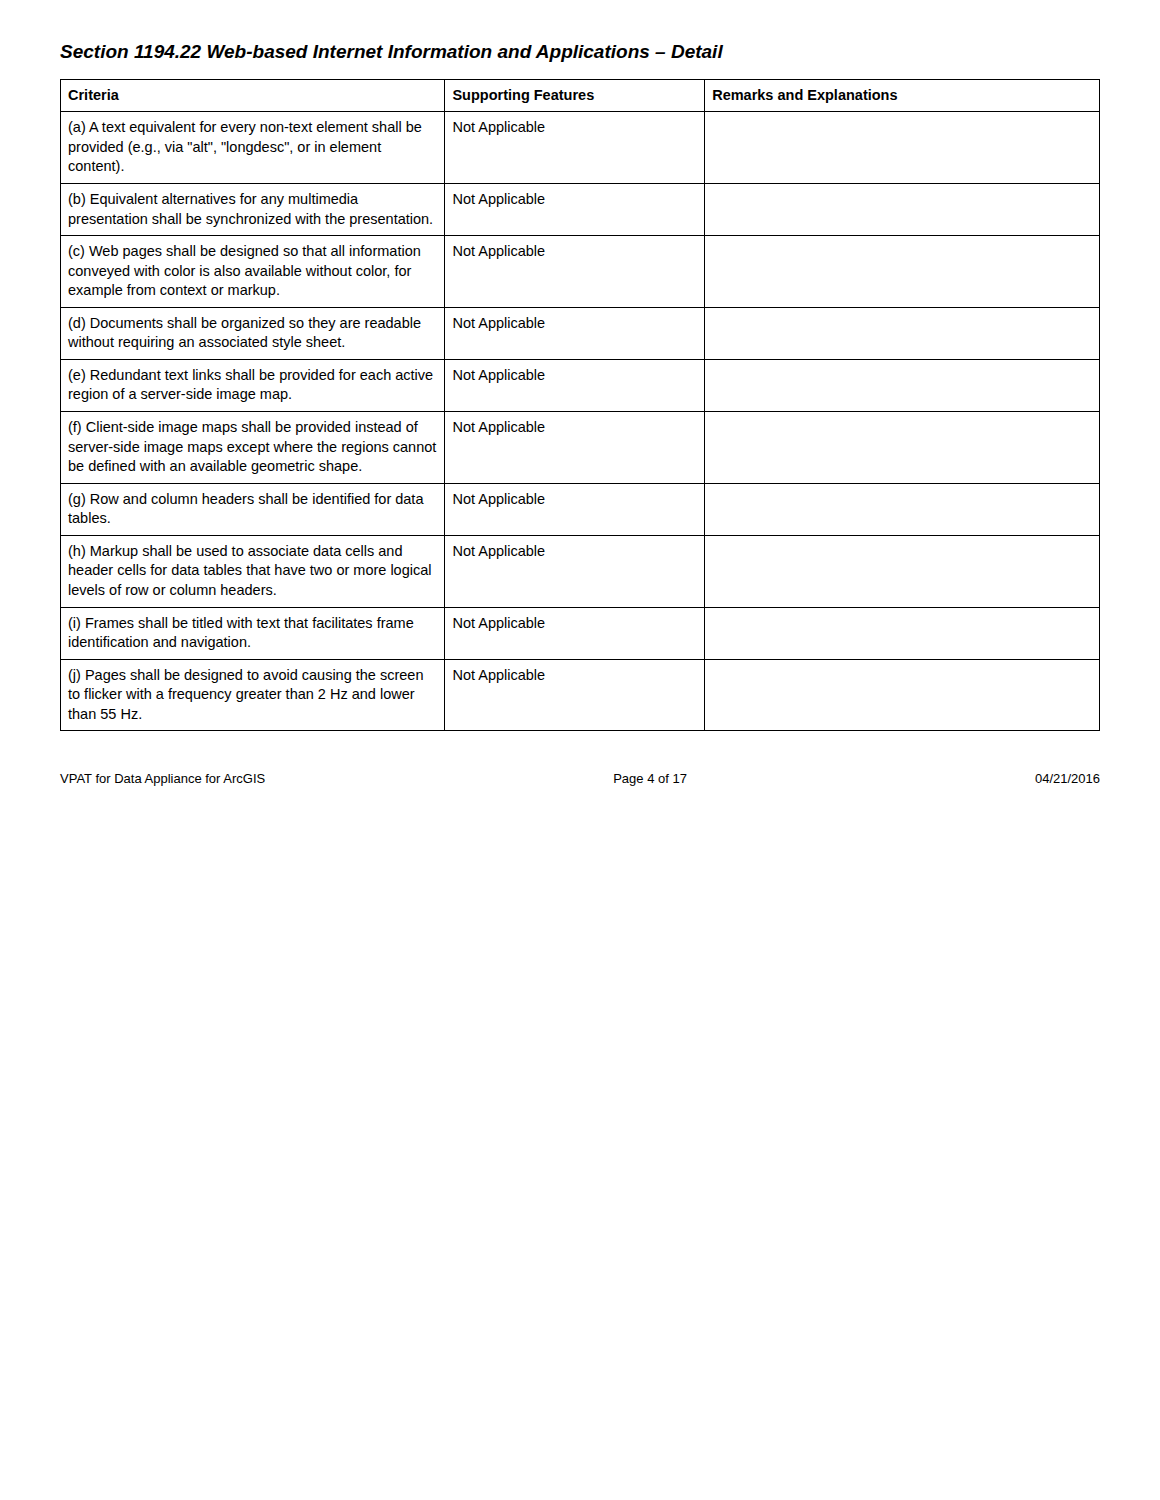Section 1194.22 Web-based Internet Information and Applications – Detail
| Criteria | Supporting Features | Remarks and Explanations |
| --- | --- | --- |
| (a) A text equivalent for every non-text element shall be provided (e.g., via "alt", "longdesc", or in element content). | Not Applicable | |
| (b) Equivalent alternatives for any multimedia presentation shall be synchronized with the presentation. | Not Applicable | |
| (c) Web pages shall be designed so that all information conveyed with color is also available without color, for example from context or markup. | Not Applicable | |
| (d) Documents shall be organized so they are readable without requiring an associated style sheet. | Not Applicable | |
| (e) Redundant text links shall be provided for each active region of a server-side image map. | Not Applicable | |
| (f) Client-side image maps shall be provided instead of server-side image maps except where the regions cannot be defined with an available geometric shape. | Not Applicable | |
| (g) Row and column headers shall be identified for data tables. | Not Applicable | |
| (h) Markup shall be used to associate data cells and header cells for data tables that have two or more logical levels of row or column headers. | Not Applicable | |
| (i) Frames shall be titled with text that facilitates frame identification and navigation. | Not Applicable | |
| (j) Pages shall be designed to avoid causing the screen to flicker with a frequency greater than 2 Hz and lower than 55 Hz. | Not Applicable | |
VPAT for Data Appliance for ArcGIS Page 4 of 17 04/21/2016